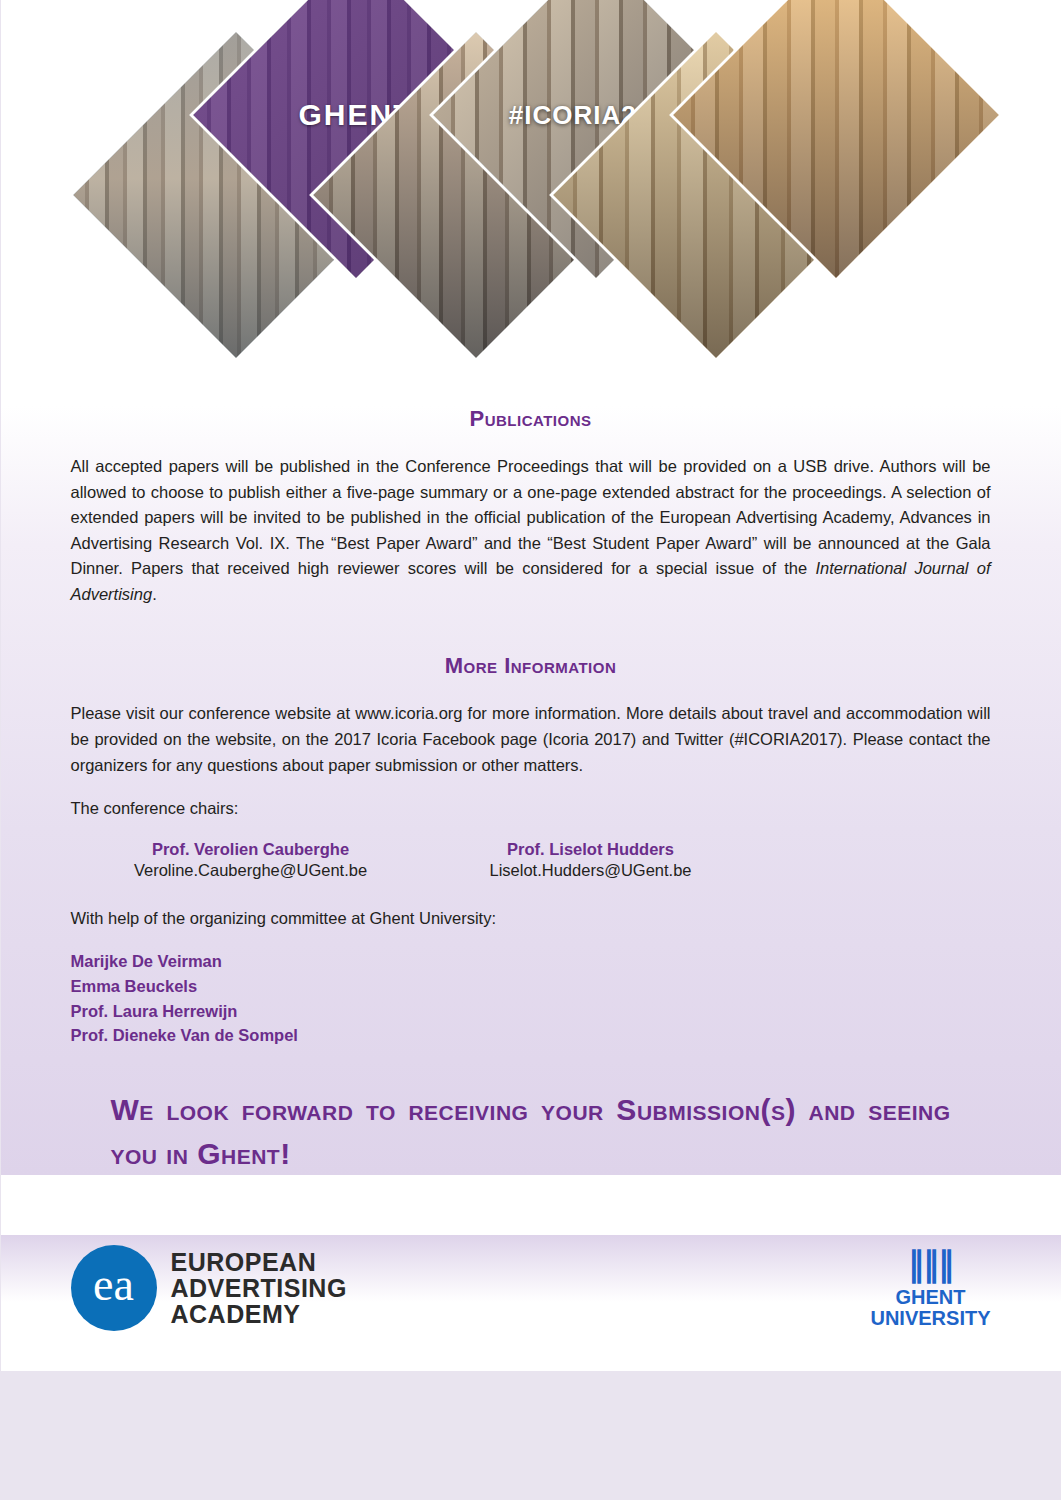Publications
All accepted papers will be published in the Conference Proceedings that will be provided on a USB drive. Authors will be allowed to choose to publish either a five-page summary or a one-page extended abstract for the proceedings. A selection of extended papers will be invited to be published in the official publication of the European Advertising Academy, Advances in Advertising Research Vol. IX. The “Best Paper Award” and the “Best Student Paper Award” will be announced at the Gala Dinner. Papers that received high reviewer scores will be considered for a special issue of the International Journal of Advertising.
More Information
Please visit our conference website at www.icoria.org for more information. More details about travel and accommodation will be provided on the website, on the 2017 Icoria Facebook page (Icoria 2017) and Twitter (#ICORIA2017). Please contact the organizers for any questions about paper submission or other matters.
The conference chairs:
Prof. Verolien Cauberghe Veroline.Cauberghe@UGent.be
Prof. Liselot Hudders Liselot.Hudders@UGent.be
With help of the organizing committee at Ghent University:
Marijke De Veirman
Emma Beuckels
Prof. Laura Herrewijn
Prof. Dieneke Van de Sompel
We look forward to receiving your Submission(s) and seeing you in Ghent!
EUROPEAN
ADVERTISING
ACADEMY
∥∥∥ GHENT
UNIVERSITY